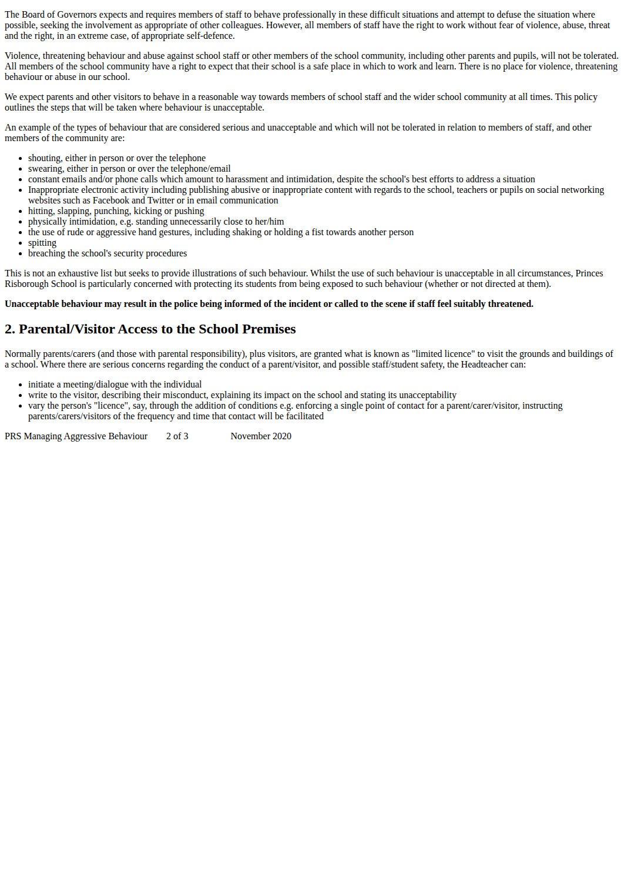The Board of Governors expects and requires members of staff to behave professionally in these difficult situations and attempt to defuse the situation where possible, seeking the involvement as appropriate of other colleagues. However, all members of staff have the right to work without fear of violence, abuse, threat and the right, in an extreme case, of appropriate self-defence.
Violence, threatening behaviour and abuse against school staff or other members of the school community, including other parents and pupils, will not be tolerated. All members of the school community have a right to expect that their school is a safe place in which to work and learn. There is no place for violence, threatening behaviour or abuse in our school.
We expect parents and other visitors to behave in a reasonable way towards members of school staff and the wider school community at all times. This policy outlines the steps that will be taken where behaviour is unacceptable.
An example of the types of behaviour that are considered serious and unacceptable and which will not be tolerated in relation to members of staff, and other members of the community are:
shouting, either in person or over the telephone
swearing, either in person or over the telephone/email
constant emails and/or phone calls which amount to harassment and intimidation, despite the school's best efforts to address a situation
Inappropriate electronic activity including publishing abusive or inappropriate content with regards to the school, teachers or pupils on social networking websites such as Facebook and Twitter or in email communication
hitting, slapping, punching, kicking or pushing
physically intimidation, e.g. standing unnecessarily close to her/him
the use of rude or aggressive hand gestures, including shaking or holding a fist towards another person
spitting
breaching the school's security procedures
This is not an exhaustive list but seeks to provide illustrations of such behaviour. Whilst the use of such behaviour is unacceptable in all circumstances, Princes Risborough School is particularly concerned with protecting its students from being exposed to such behaviour (whether or not directed at them).
Unacceptable behaviour may result in the police being informed of the incident or called to the scene if staff feel suitably threatened.
2. Parental/Visitor Access to the School Premises
Normally parents/carers (and those with parental responsibility), plus visitors, are granted what is known as "limited licence" to visit the grounds and buildings of a school. Where there are serious concerns regarding the conduct of a parent/visitor, and possible staff/student safety, the Headteacher can:
initiate a meeting/dialogue with the individual
write to the visitor, describing their misconduct, explaining its impact on the school and stating its unacceptability
vary the person's "licence", say, through the addition of conditions e.g. enforcing a single point of contact for a parent/carer/visitor, instructing parents/carers/visitors of the frequency and time that contact will be facilitated
PRS Managing Aggressive Behaviour 2 of 3 November 2020